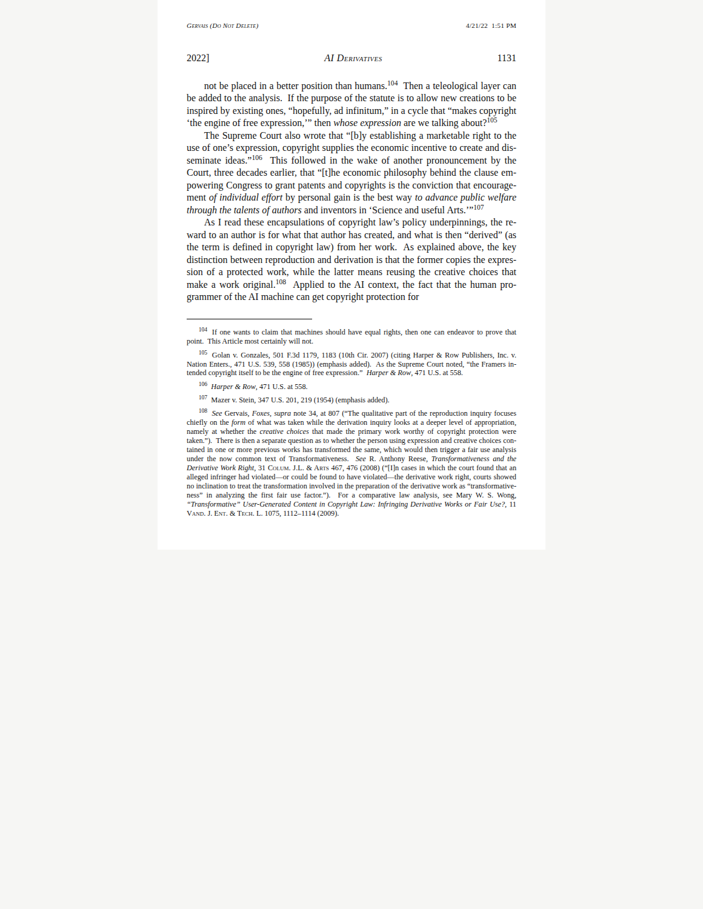Gervais (Do Not Delete) 4/21/22 1:51 PM
2022] AI Derivatives 1131
not be placed in a better position than humans.104 Then a teleological layer can be added to the analysis. If the purpose of the statute is to allow new creations to be inspired by existing ones, “hopefully, ad infinitum,” in a cycle that “makes copyright ‘the engine of free expression,’” then whose expression are we talking about?105
The Supreme Court also wrote that “[b]y establishing a marketable right to the use of one’s expression, copyright supplies the economic incentive to create and disseminate ideas.”106 This followed in the wake of another pronouncement by the Court, three decades earlier, that “[t]he economic philosophy behind the clause empowering Congress to grant patents and copyrights is the conviction that encouragement of individual effort by personal gain is the best way to advance public welfare through the talents of authors and inventors in ‘Science and useful Arts.’”107
As I read these encapsulations of copyright law’s policy underpinnings, the reward to an author is for what that author has created, and what is then “derived” (as the term is defined in copyright law) from her work. As explained above, the key distinction between reproduction and derivation is that the former copies the expression of a protected work, while the latter means reusing the creative choices that make a work original.108 Applied to the AI context, the fact that the human programmer of the AI machine can get copyright protection for
104 If one wants to claim that machines should have equal rights, then one can endeavor to prove that point. This Article most certainly will not.
105 Golan v. Gonzales, 501 F.3d 1179, 1183 (10th Cir. 2007) (citing Harper & Row Publishers, Inc. v. Nation Enters., 471 U.S. 539, 558 (1985)) (emphasis added). As the Supreme Court noted, “the Framers intended copyright itself to be the engine of free expression.” Harper & Row, 471 U.S. at 558.
106 Harper & Row, 471 U.S. at 558.
107 Mazer v. Stein, 347 U.S. 201, 219 (1954) (emphasis added).
108 See Gervais, Foxes, supra note 34, at 807 (“The qualitative part of the reproduction inquiry focuses chiefly on the form of what was taken while the derivation inquiry looks at a deeper level of appropriation, namely at whether the creative choices that made the primary work worthy of copyright protection were taken.”). There is then a separate question as to whether the person using expression and creative choices contained in one or more previous works has transformed the same, which would then trigger a fair use analysis under the now common text of Transformativeness. See R. Anthony Reese, Transformativeness and the Derivative Work Right, 31 Colum. J.L. & Arts 467, 476 (2008) (“[I]n cases in which the court found that an alleged infringer had violated—or could be found to have violated—the derivative work right, courts showed no inclination to treat the transformation involved in the preparation of the derivative work as “transformativeness” in analyzing the first fair use factor.”). For a comparative law analysis, see Mary W. S. Wong, “Transformative” User-Generated Content in Copyright Law: Infringing Derivative Works or Fair Use?, 11 Vand. J. Ent. & Tech. L. 1075, 1112–1114 (2009).